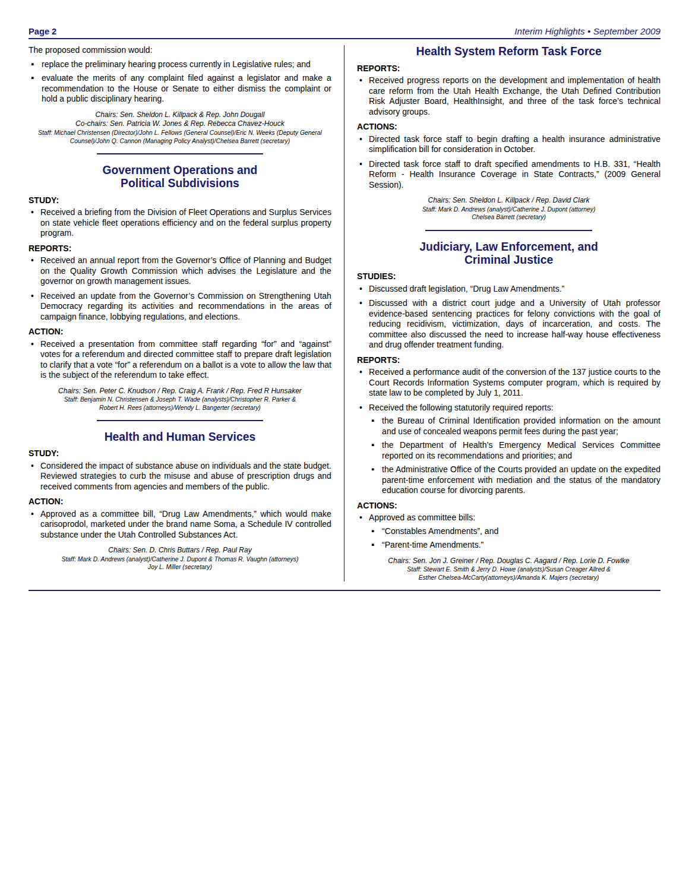Page 2 Interim Highlights • September 2009
The proposed commission would:
replace the preliminary hearing process currently in Legislative rules; and
evaluate the merits of any complaint filed against a legislator and make a recommendation to the House or Senate to either dismiss the complaint or hold a public disciplinary hearing.
Chairs: Sen. Sheldon L. Killpack & Rep. John Dougall
Co-chairs: Sen. Patricia W. Jones & Rep. Rebecca Chavez-Houck
Staff: Michael Christensen (Director)/John L. Fellows (General Counsel)/Eric N. Weeks (Deputy General Counsel)/John Q. Cannon (Managing Policy Analyst)/Chelsea Barrett (secretary)
Government Operations and
Political Subdivisions
STUDY:
Received a briefing from the Division of Fleet Operations and Surplus Services on state vehicle fleet operations efficiency and on the federal surplus property program.
REPORTS:
Received an annual report from the Governor’s Office of Planning and Budget on the Quality Growth Commission which advises the Legislature and the governor on growth management issues.
Received an update from the Governor’s Commission on Strengthening Utah Democracy regarding its activities and recommendations in the areas of campaign finance, lobbying regulations, and elections.
ACTION:
Received a presentation from committee staff regarding “for” and “against” votes for a referendum and directed committee staff to prepare draft legislation to clarify that a vote “for” a referendum on a ballot is a vote to allow the law that is the subject of the referendum to take effect.
Chairs: Sen. Peter C. Knudson / Rep. Craig A. Frank / Rep. Fred R Hunsaker
Staff: Benjamin N. Christensen & Joseph T. Wade (analysts)/Christopher R. Parker &
Robert H. Rees (attorneys)/Wendy L. Bangerter (secretary)
Health and Human Services
STUDY:
Considered the impact of substance abuse on individuals and the state budget. Reviewed strategies to curb the misuse and abuse of prescription drugs and received comments from agencies and members of the public.
ACTION:
Approved as a committee bill, “Drug Law Amendments,” which would make carisoprodol, marketed under the brand name Soma, a Schedule IV controlled substance under the Utah Controlled Substances Act.
Chairs: Sen. D. Chris Buttars / Rep. Paul Ray
Staff: Mark D. Andrews (analyst)/Catherine J. Dupont & Thomas R. Vaughn (attorneys)
Joy L. Miller (secretary)
Health System Reform Task Force
REPORTS:
Received progress reports on the development and implementation of health care reform from the Utah Health Exchange, the Utah Defined Contribution Risk Adjuster Board, HealthInsight, and three of the task force’s technical advisory groups.
ACTIONS:
Directed task force staff to begin drafting a health insurance administrative simplification bill for consideration in October.
Directed task force staff to draft specified amendments to H.B. 331, “Health Reform - Health Insurance Coverage in State Contracts,” (2009 General Session).
Chairs: Sen. Sheldon L. Killpack / Rep. David Clark
Staff: Mark D. Andrews (analyst)/Catherine J. Dupont (attorney)
Chelsea Barrett (secretary)
Judiciary, Law Enforcement, and
Criminal Justice
STUDIES:
Discussed draft legislation, “Drug Law Amendments.”
Discussed with a district court judge and a University of Utah professor evidence-based sentencing practices for felony convictions with the goal of reducing recidivism, victimization, days of incarceration, and costs. The committee also discussed the need to increase half-way house effectiveness and drug offender treatment funding.
REPORTS:
Received a performance audit of the conversion of the 137 justice courts to the Court Records Information Systems computer program, which is required by state law to be completed by July 1, 2011.
Received the following statutorily required reports:
the Bureau of Criminal Identification provided information on the amount and use of concealed weapons permit fees during the past year;
the Department of Health’s Emergency Medical Services Committee reported on its recommendations and priorities; and
the Administrative Office of the Courts provided an update on the expedited parent-time enforcement with mediation and the status of the mandatory education course for divorcing parents.
ACTIONS:
Approved as committee bills:
“Constables Amendments”, and
“Parent-time Amendments.”
Chairs: Sen. Jon J. Greiner / Rep. Douglas C. Aagard / Rep. Lorie D. Fowlke
Staff: Stewart E. Smith & Jerry D. Howe (analysts)/Susan Creager Allred &
Esther Chelsea-McCarty(attorneys)/Amanda K. Majers (secretary)